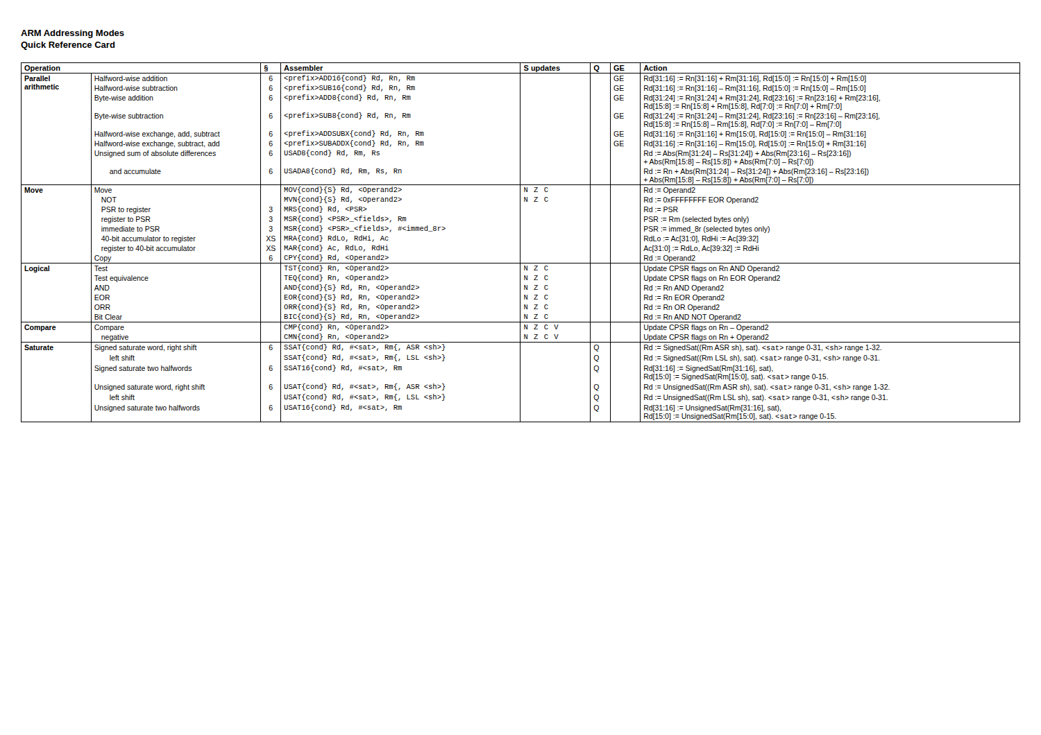ARM Addressing Modes
Quick Reference Card
| Operation | § | Assembler | S updates | Q | GE | Action |
| --- | --- | --- | --- | --- | --- | --- |
| Parallel arithmetic | Halfword-wise addition | 6 | <prefix>ADD16{cond} Rd, Rn, Rm | | | GE | Rd[31:16] := Rn[31:16] + Rm[31:16], Rd[15:0] := Rn[15:0] + Rm[15:0] |
| Halfword-wise subtraction | 6 | <prefix>SUB16{cond} Rd, Rn, Rm | | | GE | Rd[31:16] := Rn[31:16] – Rm[31:16], Rd[15:0] := Rn[15:0] – Rm[15:0] |
| | Byte-wise addition | 6 | <prefix>ADD8{cond} Rd, Rn, Rm | | | GE | Rd[31:24] := Rn[31:24] + Rm[31:24], Rd[23:16] := Rn[23:16] + Rm[23:16], Rd[15:8] := Rn[15:8] + Rm[15:8], Rd[7:0] := Rn[7:0] + Rm[7:0] |
| | Byte-wise subtraction | 6 | <prefix>SUB8{cond} Rd, Rn, Rm | | | GE | Rd[31:24] := Rn[31:24] – Rm[31:24], Rd[23:16] := Rn[23:16] – Rm[23:16], Rd[15:8] := Rn[15:8] – Rm[15:8], Rd[7:0] := Rn[7:0] – Rm[7:0] |
| | Halfword-wise exchange, add, subtract | 6 | <prefix>ADDSUBX{cond} Rd, Rn, Rm | | | GE | Rd[31:16] := Rn[31:16] + Rm[15:0], Rd[15:0] := Rn[15:0] – Rm[31:16] |
| | Halfword-wise exchange, subtract, add | 6 | <prefix>SUBADDX{cond} Rd, Rn, Rm | | | GE | Rd[31:16] := Rn[31:16] – Rm[15:0], Rd[15:0] := Rn[15:0] + Rm[31:16] |
| | Unsigned sum of absolute differences | 6 | USAD8{cond} Rd, Rm, Rs | | | | Rd := Abs(Rm[31:24] – Rs[31:24]) + Abs(Rm[23:16] – Rs[23:16]) + Abs(Rm[15:8] – Rs[15:8]) + Abs(Rm[7:0] – Rs[7:0]) |
| | and accumulate | 6 | USADA8{cond} Rd, Rm, Rs, Rn | | | | Rd := Rn + Abs(Rm[31:24] – Rs[31:24]) + Abs(Rm[23:16] – Rs[23:16]) + Abs(Rm[15:8] – Rs[15:8]) + Abs(Rm[7:0] – Rs[7:0]) |
| Move | Move | | MOV{cond}{S} Rd, <Operand2> | N Z C | | | Rd := Operand2 |
| | NOT | | MVN{cond}{S} Rd, <Operand2> | N Z C | | | Rd := 0xFFFFFFFF EOR Operand2 |
| | PSR to register | 3 | MRS{cond} Rd, <PSR> | | | | Rd := PSR |
| | register to PSR | 3 | MSR{cond} <PSR>_<fields>, Rm | | | | PSR := Rm (selected bytes only) |
| | immediate to PSR | 3 | MSR{cond} <PSR>_<fields>, #<immed_8r> | | | | PSR := immed_8r (selected bytes only) |
| | 40-bit accumulator to register | XS | MRA{cond} RdLo, RdHi, Ac | | | | RdLo := Ac[31:0], RdHi := Ac[39:32] |
| | register to 40-bit accumulator | XS | MAR{cond} Ac, RdLo, RdHi | | | | Ac[31:0] := RdLo, Ac[39:32] := RdHi |
| | Copy | 6 | CPY{cond} Rd, <Operand2> | | | | Rd := Operand2 |
| Logical | Test | | TST{cond} Rn, <Operand2> | N Z C | | | Update CPSR flags on Rn AND Operand2 |
| | Test equivalence | | TEQ{cond} Rn, <Operand2> | N Z C | | | Update CPSR flags on Rn EOR Operand2 |
| | AND | | AND{cond}{S} Rd, Rn, <Operand2> | N Z C | | | Rd := Rn AND Operand2 |
| | EOR | | EOR{cond}{S} Rd, Rn, <Operand2> | N Z C | | | Rd := Rn EOR Operand2 |
| | ORR | | ORR{cond}{S} Rd, Rn, <Operand2> | N Z C | | | Rd := Rn OR Operand2 |
| | Bit Clear | | BIC{cond}{S} Rd, Rn, <Operand2> | N Z C | | | Rd := Rn AND NOT Operand2 |
| Compare | Compare | | CMP{cond} Rn, <Operand2> | N Z C V | | | Update CPSR flags on Rn – Operand2 |
| | negative | | CMN{cond} Rn, <Operand2> | N Z C V | | | Update CPSR flags on Rn + Operand2 |
| Saturate | Signed saturate word, right shift | 6 | SSAT{cond} Rd, #<sat>, Rm{, ASR <sh>} | | Q | | Rd := SignedSat((Rm ASR sh), sat). <sat> range 0-31, <sh> range 1-32. |
| | left shift | | SSAT{cond} Rd, #<sat>, Rm{, LSL <sh>} | | Q | | Rd := SignedSat((Rm LSL sh), sat). <sat> range 0-31, <sh> range 0-31. |
| | Signed saturate two halfwords | 6 | SSAT16{cond} Rd, #<sat>, Rm | | Q | | Rd[31:16] := SignedSat(Rm[31:16], sat), Rd[15:0] := SignedSat(Rm[15:0], sat). <sat> range 0-15. |
| | Unsigned saturate word, right shift | 6 | USAT{cond} Rd, #<sat>, Rm{, ASR <sh>} | | Q | | Rd := UnsignedSat((Rm ASR sh), sat). <sat> range 0-31, <sh> range 1-32. |
| | left shift | | USAT{cond} Rd, #<sat>, Rm{, LSL <sh>} | | Q | | Rd := UnsignedSat((Rm LSL sh), sat). <sat> range 0-31, <sh> range 0-31. |
| | Unsigned saturate two halfwords | 6 | USAT16{cond} Rd, #<sat>, Rm | | Q | | Rd[31:16] := UnsignedSat(Rm[31:16], sat), Rd[15:0] := UnsignedSat(Rm[15:0], sat). <sat> range 0-15. |